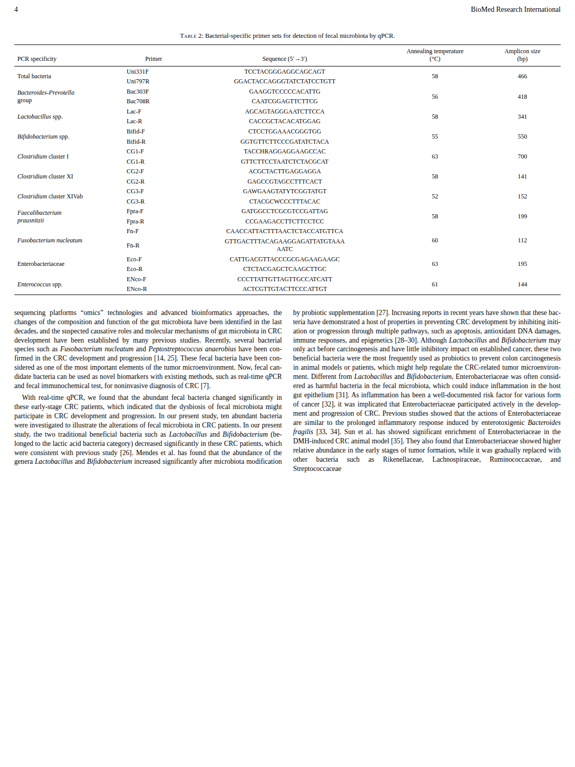4 BioMed Research International
Table 2: Bacterial-specific primer sets for detection of fecal microbiota by qPCR.
| PCR specificity | Primer | Sequence (5′→3′) | Annealing temperature (°C) | Amplicon size (bp) |
| --- | --- | --- | --- | --- |
| Total bacteria | Uni331F | TCCTACGGGAGGCAGCAGT | 58 | 466 |
| Uni797R | GGACTACCAGGGTATCTATCCTGTT |
| Bacteroides-Prevotella group | Bac303F | GAAGGTCCCCCACATTG | 56 | 418 |
| Bac708R | CAATCGGAGTTCTTCG |
| Lactobacillus spp. | Lac-F | AGCAGTAGGGAATCTTCCA | 58 | 341 |
| Lac-R | CACCGCTACACATGGAG |
| Bifidobacterium spp. | Bifid-F | CTCCTGGAAACGGGTGG | 55 | 550 |
| Bifid-R | GGTGTTCTTCCCGATATCTACA |
| Clostridium cluster I | CG1-F | TACCHRAGGAGGAAGCCAC | 63 | 700 |
| CG1-R | GTTCTTCCTAATCTCTACGCAT |
| Clostridium cluster XI | CG2-F | ACGCTACTTGAGGAGGA | 58 | 141 |
| CG2-R | GAGCCGTAGCCTTTCACT |
| Clostridium cluster XIVab | CG3-F | GAWGAAGTATYTCGGTATGT | 52 | 152 |
| CG3-R | CTACGCWCCCTTTACAC |
| Faecalibacterium prausnitzii | Fpra-F | GATGGCCTCGCGTCCGATTAG | 58 | 199 |
| Fpra-R | CCGAAGACCTTCTTCCTCC |
| Fusobacterium nucleatum | Fn-F | CAACCATTACTTTAACTCTACCATGTTCA | 60 | 112 |
| Fn-R | GTTGACTTTACAGAAGGAGATTATGTAAA AATC |
| Enterobacteriaceae | Eco-F | CATTGACGTTACCCGCGAGAAGAAGC | 63 | 195 |
| Eco-R | CTCTACGAGCTCAAGCTTGC |
| Enterococcus spp. | ENco-F | CCCTTATTGTTAGTTGCCATCATT | 61 | 144 |
| ENco-R | ACTCGTTGTACTTCCCATTGT |
sequencing platforms “omics” technologies and advanced bioinformatics approaches, the changes of the composition and function of the gut microbiota have been identified in the last decades, and the suspected causative roles and molecular mechanisms of gut microbiota in CRC development have been established by many previous studies. Recently, several bacterial species such as Fusobacterium nucleatum and Peptostreptococcus anaerobius have been confirmed in the CRC development and progression [14, 25]. These fecal bacteria have been considered as one of the most important elements of the tumor microenvironment. Now, fecal candidate bacteria can be used as novel biomarkers with existing methods, such as real-time qPCR and fecal immunochemical test, for noninvasive diagnosis of CRC [7].
With real-time qPCR, we found that the abundant fecal bacteria changed significantly in these early-stage CRC patients, which indicated that the dysbiosis of fecal microbiota might participate in CRC development and progression. In our present study, ten abundant bacteria were investigated to illustrate the alterations of fecal microbiota in CRC patients. In our present study, the two traditional beneficial bacteria such as Lactobacillus and Bifidobacterium (belonged to the lactic acid bacteria category) decreased significantly in these CRC patients, which were consistent with previous study [26]. Mendes et al. has found that the abundance of the genera Lactobacillus and Bifidobacterium increased significantly after microbiota modification by probiotic supplementation [27]. Increasing reports in recent years have shown that these bacteria have demonstrated a host of properties in preventing CRC development by inhibiting initiation or progression through multiple pathways, such as apoptosis, antioxidant DNA damages, immune responses, and epigenetics [28–30]. Although Lactobacillus and Bifidobacterium may only act before carcinogenesis and have little inhibitory impact on established cancer, these two beneficial bacteria were the most frequently used as probiotics to prevent colon carcinogenesis in animal models or patients, which might help regulate the CRC-related tumor microenvironment. Different from Lactobacillus and Bifidobacterium, Enterobacteriaceae was often considered as harmful bacteria in the fecal microbiota, which could induce inflammation in the host gut epithelium [31]. As inflammation has been a well-documented risk factor for various form of cancer [32], it was implicated that Enterobacteriaceae participated actively in the development and progression of CRC. Previous studies showed that the actions of Enterobacteriaceae are similar to the prolonged inflammatory response induced by enterotoxigenic Bacteroides fragilis [33, 34]. Sun et al. has showed significant enrichment of Enterobacteriaceae in the DMH-induced CRC animal model [35]. They also found that Enterobacteriaceae showed higher relative abundance in the early stages of tumor formation, while it was gradually replaced with other bacteria such as Rikenellaceae, Lachnospiraceae, Ruminococcaceae, and Streptococcaceae